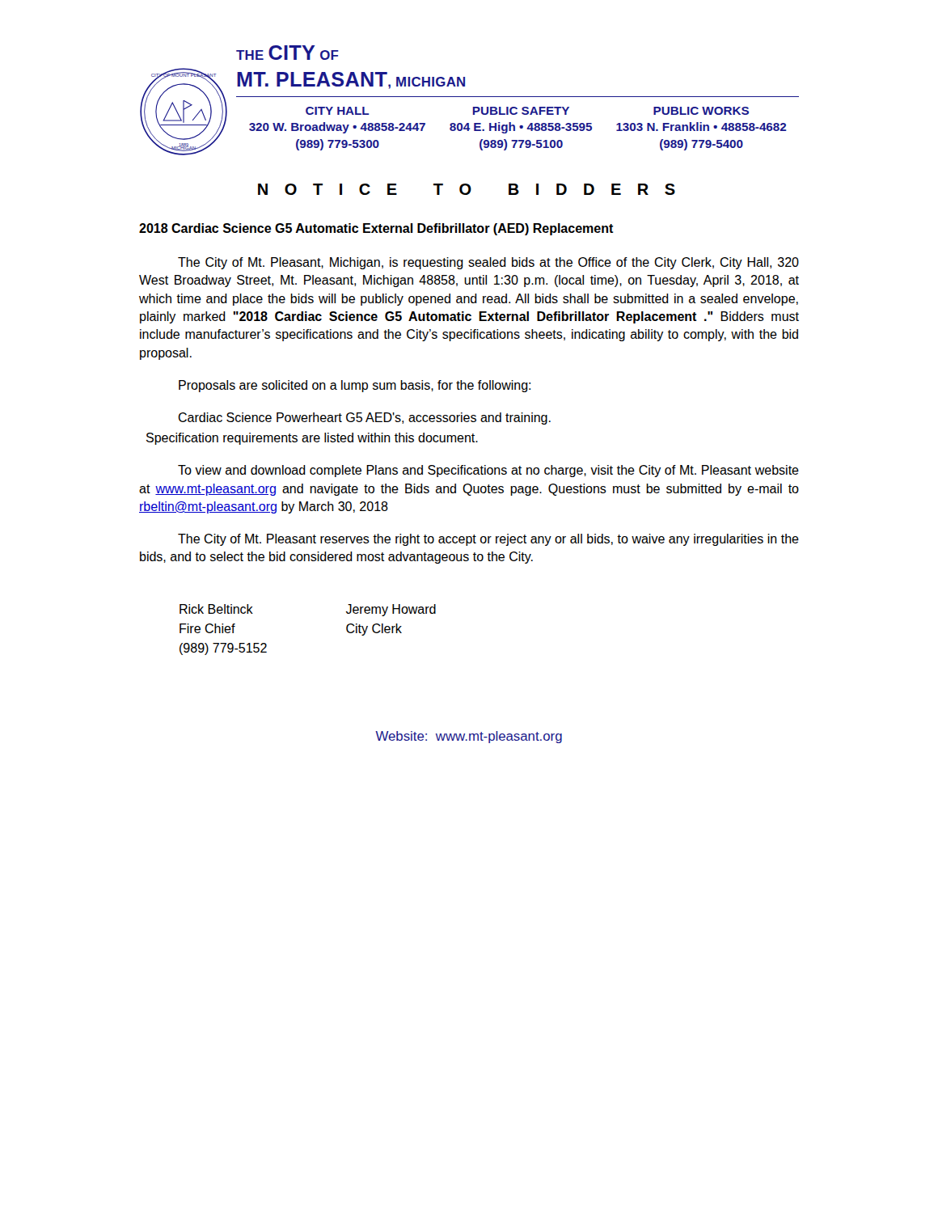City of Mount Pleasant Michigan Seal CITY OF MOUNT PLEASANT MICHIGAN 1889
THE CITY OF
MT. PLEASANT, MICHIGAN
| CITY HALL 320 W. Broadway • 48858-2447 (989) 779-5300 | PUBLIC SAFETY 804 E. High • 48858-3595 (989) 779-5100 | PUBLIC WORKS 1303 N. Franklin • 48858-4682 (989) 779-5400 |
N O T I C E T O B I D D E R S
2018 Cardiac Science G5 Automatic External Defibrillator (AED) Replacement
The City of Mt. Pleasant, Michigan, is requesting sealed bids at the Office of the City Clerk, City Hall, 320 West Broadway Street, Mt. Pleasant, Michigan 48858, until 1:30 p.m. (local time), on Tuesday, April 3, 2018, at which time and place the bids will be publicly opened and read. All bids shall be submitted in a sealed envelope, plainly marked "2018 Cardiac Science G5 Automatic External Defibrillator Replacement ." Bidders must include manufacturer’s specifications and the City’s specifications sheets, indicating ability to comply, with the bid proposal.
Proposals are solicited on a lump sum basis, for the following:
Cardiac Science Powerheart G5 AED's, accessories and training.
Specification requirements are listed within this document.
To view and download complete Plans and Specifications at no charge, visit the City of Mt. Pleasant website at www.mt-pleasant.org and navigate to the Bids and Quotes page. Questions must be submitted by e-mail to rbeltin@mt-pleasant.org by March 30, 2018
The City of Mt. Pleasant reserves the right to accept or reject any or all bids, to waive any irregularities in the bids, and to select the bid considered most advantageous to the City.
| Rick Beltinck Fire Chief (989) 779-5152 | Jeremy Howard City Clerk |
Website: www.mt-pleasant.org